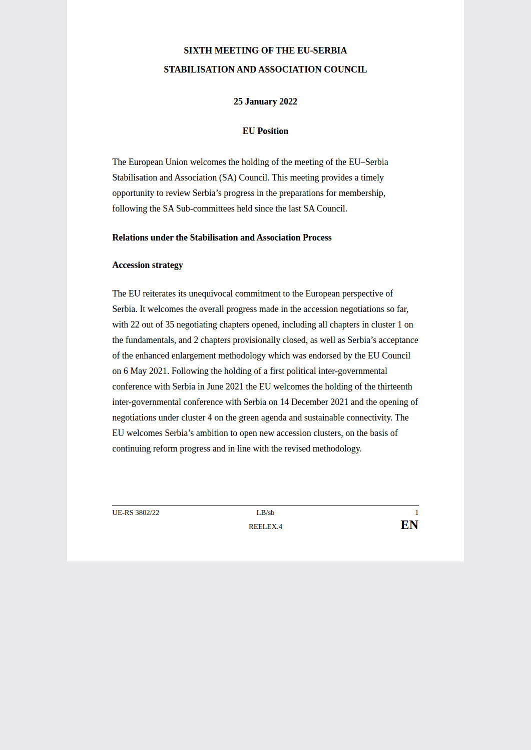SIXTH MEETING OF THE EU-SERBIA
STABILISATION AND ASSOCIATION COUNCIL
25 January 2022
EU Position
The European Union welcomes the holding of the meeting of the EU–Serbia Stabilisation and Association (SA) Council. This meeting provides a timely opportunity to review Serbia’s progress in the preparations for membership, following the SA Sub-committees held since the last SA Council.
Relations under the Stabilisation and Association Process
Accession strategy
The EU reiterates its unequivocal commitment to the European perspective of Serbia. It welcomes the overall progress made in the accession negotiations so far, with 22 out of 35 negotiating chapters opened, including all chapters in cluster 1 on the fundamentals, and 2 chapters provisionally closed, as well as Serbia’s acceptance of the enhanced enlargement methodology which was endorsed by the EU Council on 6 May 2021. Following the holding of a first political inter-governmental conference with Serbia in June 2021 the EU welcomes the holding of the thirteenth inter-governmental conference with Serbia on 14 December 2021 and the opening of negotiations under cluster 4 on the green agenda and sustainable connectivity. The EU welcomes Serbia’s ambition to open new accession clusters, on the basis of continuing reform progress and in line with the revised methodology.
UE-RS 3802/22
LB/sb
1
REELEX.4
EN